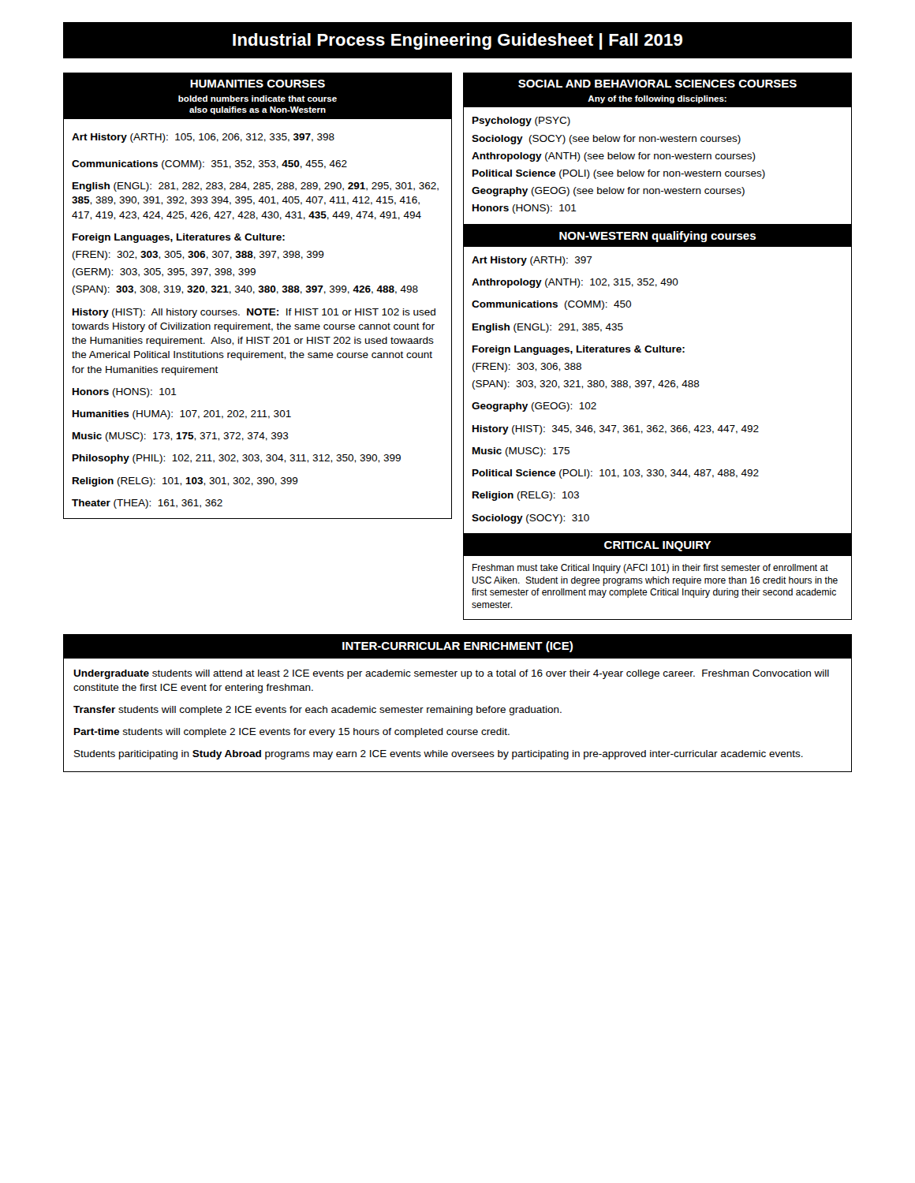Industrial Process Engineering Guidesheet | Fall 2019
HUMANITIES COURSES bolded numbers indicate that course
also qulaifies as a Non-Western
Art History (ARTH): 105, 106, 206, 312, 335, 397, 398
Communications (COMM): 351, 352, 353, 450, 455, 462
English (ENGL): 281, 282, 283, 284, 285, 288, 289, 290, 291, 295, 301, 362, 385, 389, 390, 391, 392, 393 394, 395, 401, 405, 407, 411, 412, 415, 416, 417, 419, 423, 424, 425, 426, 427, 428, 430, 431, 435, 449, 474, 491, 494
Foreign Languages, Literatures & Culture:
(FREN): 302, 303, 305, 306, 307, 388, 397, 398, 399
(GERM): 303, 305, 395, 397, 398, 399
(SPAN): 303, 308, 319, 320, 321, 340, 380, 388, 397, 399, 426, 488, 498
History (HIST): All history courses. NOTE: If HIST 101 or HIST 102 is used towards History of Civilization requirement, the same course cannot count for the Humanities requirement. Also, if HIST 201 or HIST 202 is used towaards the Americal Political Institutions requirement, the same course cannot count for the Humanities requirement
Honors (HONS): 101
Humanities (HUMA): 107, 201, 202, 211, 301
Music (MUSC): 173, 175, 371, 372, 374, 393
Philosophy (PHIL): 102, 211, 302, 303, 304, 311, 312, 350, 390, 399
Religion (RELG): 101, 103, 301, 302, 390, 399
Theater (THEA): 161, 361, 362
SOCIAL AND BEHAVIORAL SCIENCES COURSES Any of the following disciplines:
Psychology (PSYC)
Sociology (SOCY) (see below for non-western courses)
Anthropology (ANTH) (see below for non-western courses)
Political Science (POLI) (see below for non-western courses)
Geography (GEOG) (see below for non-western courses)
Honors (HONS): 101
NON-WESTERN qualifying courses
Art History (ARTH): 397
Anthropology (ANTH): 102, 315, 352, 490
Communications (COMM): 450
English (ENGL): 291, 385, 435
Foreign Languages, Literatures & Culture:
(FREN): 303, 306, 388
(SPAN): 303, 320, 321, 380, 388, 397, 426, 488
Geography (GEOG): 102
History (HIST): 345, 346, 347, 361, 362, 366, 423, 447, 492
Music (MUSC): 175
Political Science (POLI): 101, 103, 330, 344, 487, 488, 492
Religion (RELG): 103
Sociology (SOCY): 310
CRITICAL INQUIRY
Freshman must take Critical Inquiry (AFCI 101) in their first semester of enrollment at USC Aiken. Student in degree programs which require more than 16 credit hours in the first semester of enrollment may complete Critical Inquiry during their second academic semester.
INTER-CURRICULAR ENRICHMENT (ICE)
Undergraduate students will attend at least 2 ICE events per academic semester up to a total of 16 over their 4-year college career. Freshman Convocation will constitute the first ICE event for entering freshman.
Transfer students will complete 2 ICE events for each academic semester remaining before graduation.
Part-time students will complete 2 ICE events for every 15 hours of completed course credit.
Students pariticipating in Study Abroad programs may earn 2 ICE events while oversees by participating in pre-approved inter-curricular academic events.